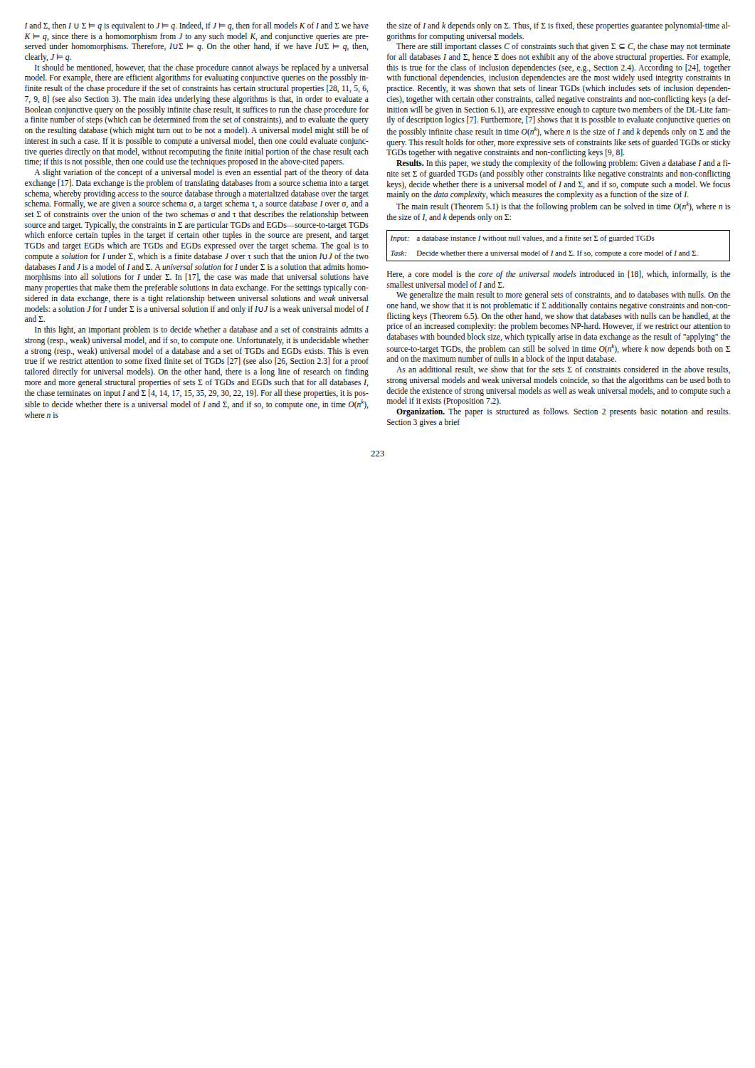I and Σ, then I ∪ Σ ⊨ q is equivalent to J ⊨ q. Indeed, if J ⊨ q, then for all models K of I and Σ we have K ⊨ q, since there is a homomorphism from J to any such model K, and conjunctive queries are preserved under homomorphisms. Therefore, I∪Σ ⊨ q. On the other hand, if we have I∪Σ ⊨ q, then, clearly, J ⊨ q.
It should be mentioned, however, that the chase procedure cannot always be replaced by a universal model. For example, there are efficient algorithms for evaluating conjunctive queries on the possibly infinite result of the chase procedure if the set of constraints has certain structural properties [28, 11, 5, 6, 7, 9, 8] (see also Section 3). The main idea underlying these algorithms is that, in order to evaluate a Boolean conjunctive query on the possibly infinite chase result, it suffices to run the chase procedure for a finite number of steps (which can be determined from the set of constraints), and to evaluate the query on the resulting database (which might turn out to be not a model). A universal model might still be of interest in such a case. If it is possible to compute a universal model, then one could evaluate conjunctive queries directly on that model, without recomputing the finite initial portion of the chase result each time; if this is not possible, then one could use the techniques proposed in the above-cited papers.
A slight variation of the concept of a universal model is even an essential part of the theory of data exchange [17]. Data exchange is the problem of translating databases from a source schema into a target schema, whereby providing access to the source database through a materialized database over the target schema. Formally, we are given a source schema σ, a target schema τ, a source database I over σ, and a set Σ of constraints over the union of the two schemas σ and τ that describes the relationship between source and target. Typically, the constraints in Σ are particular TGDs and EGDs—source-to-target TGDs which enforce certain tuples in the target if certain other tuples in the source are present, and target TGDs and target EGDs which are TGDs and EGDs expressed over the target schema. The goal is to compute a solution for I under Σ, which is a finite database J over τ such that the union I∪J of the two databases I and J is a model of I and Σ. A universal solution for I under Σ is a solution that admits homomorphisms into all solutions for I under Σ. In [17], the case was made that universal solutions have many properties that make them the preferable solutions in data exchange. For the settings typically considered in data exchange, there is a tight relationship between universal solutions and weak universal models: a solution J for I under Σ is a universal solution if and only if I∪J is a weak universal model of I and Σ.
In this light, an important problem is to decide whether a database and a set of constraints admits a strong (resp., weak) universal model, and if so, to compute one. Unfortunately, it is undecidable whether a strong (resp., weak) universal model of a database and a set of TGDs and EGDs exists. This is even true if we restrict attention to some fixed finite set of TGDs [27] (see also [26, Section 2.3] for a proof tailored directly for universal models). On the other hand, there is a long line of research on finding more and more general structural properties of sets Σ of TGDs and EGDs such that for all databases I, the chase terminates on input I and Σ [4, 14, 17, 15, 35, 29, 30, 22, 19]. For all these properties, it is possible to decide whether there is a universal model of I and Σ, and if so, to compute one, in time O(nk), where n is
the size of I and k depends only on Σ. Thus, if Σ is fixed, these properties guarantee polynomial-time algorithms for computing universal models.
There are still important classes C of constraints such that given Σ ⊆ C, the chase may not terminate for all databases I and Σ, hence Σ does not exhibit any of the above structural properties. For example, this is true for the class of inclusion dependencies (see, e.g., Section 2.4). According to [24], together with functional dependencies, inclusion dependencies are the most widely used integrity constraints in practice. Recently, it was shown that sets of linear TGDs (which includes sets of inclusion dependencies), together with certain other constraints, called negative constraints and non-conflicting keys (a definition will be given in Section 6.1), are expressive enough to capture two members of the DL-Lite family of description logics [7]. Furthermore, [7] shows that it is possible to evaluate conjunctive queries on the possibly infinite chase result in time O(nk), where n is the size of I and k depends only on Σ and the query. This result holds for other, more expressive sets of constraints like sets of guarded TGDs or sticky TGDs together with negative constraints and non-conflicting keys [9, 8].
Results. In this paper, we study the complexity of the following problem: Given a database I and a finite set Σ of guarded TGDs (and possibly other constraints like negative constraints and non-conflicting keys), decide whether there is a universal model of I and Σ, and if so, compute such a model. We focus mainly on the data complexity, which measures the complexity as a function of the size of I.
The main result (Theorem 5.1) is that the following problem can be solved in time O(nk), where n is the size of I, and k depends only on Σ:
| Input: | a database instance I without null values, and a finite set Σ of guarded TGDs |
| Task: | Decide whether there a universal model of I and Σ . If so, compute a core model of I and Σ . |
Here, a core model is the core of the universal models introduced in [18], which, informally, is the smallest universal model of I and Σ.
We generalize the main result to more general sets of constraints, and to databases with nulls. On the one hand, we show that it is not problematic if Σ additionally contains negative constraints and non-conflicting keys (Theorem 6.5). On the other hand, we show that databases with nulls can be handled, at the price of an increased complexity: the problem becomes NP-hard. However, if we restrict our attention to databases with bounded block size, which typically arise in data exchange as the result of "applying" the source-to-target TGDs, the problem can still be solved in time O(nk), where k now depends both on Σ and on the maximum number of nulls in a block of the input database.
As an additional result, we show that for the sets Σ of constraints considered in the above results, strong universal models and weak universal models coincide, so that the algorithms can be used both to decide the existence of strong universal models as well as weak universal models, and to compute such a model if it exists (Proposition 7.2).
Organization. The paper is structured as follows. Section 2 presents basic notation and results. Section 3 gives a brief
223